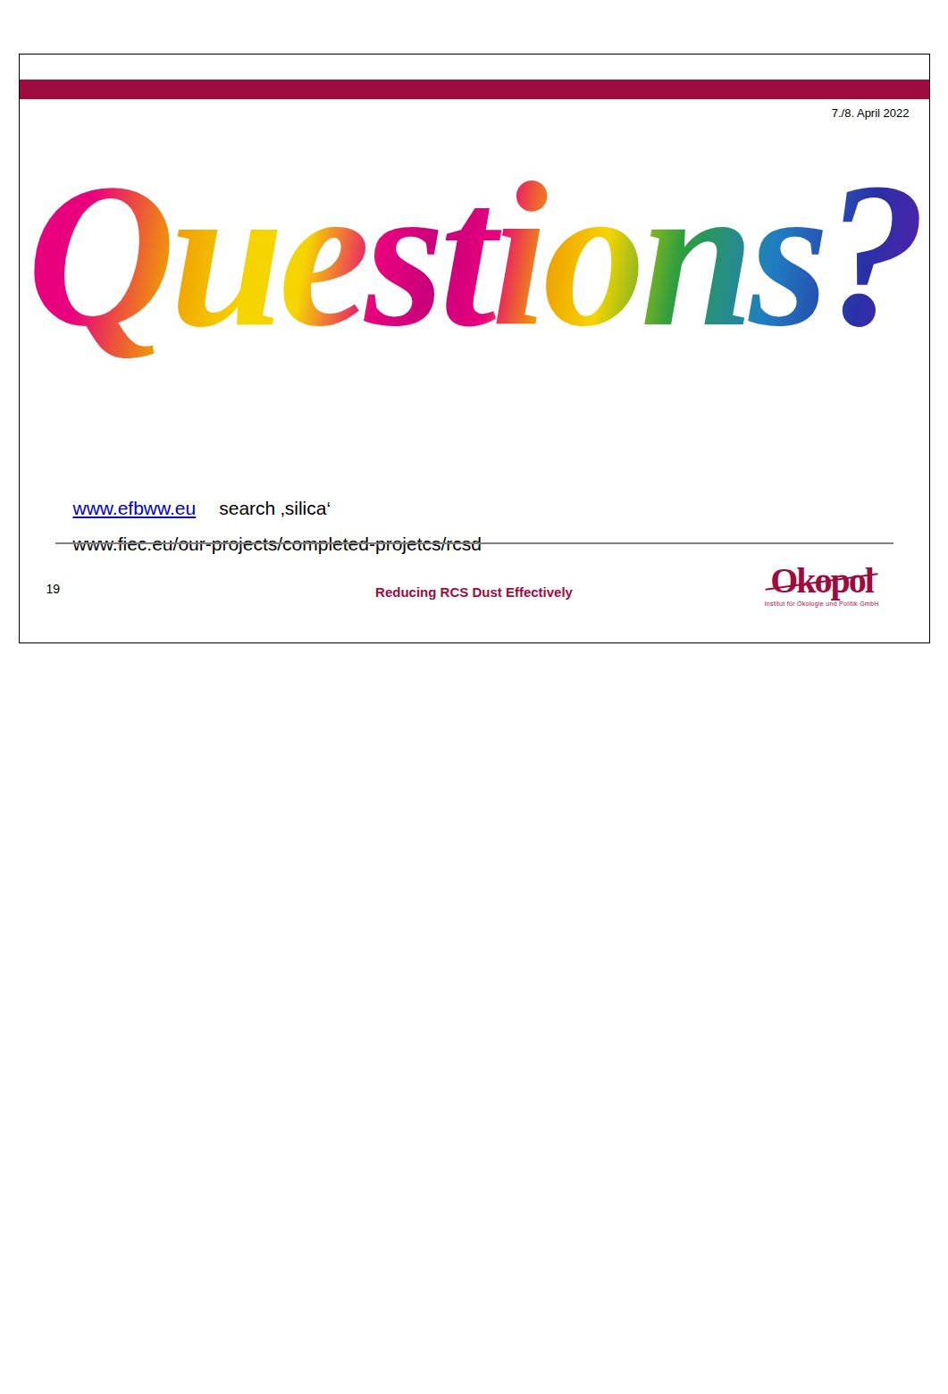7./8. April 2022
Questions?
www.efbww.eu search ‚silica‘
www.fiec.eu/our-projects/completed-projetcs/rcsd
19
Reducing RCS Dust Effectively
Okopol
Institut für Ökologie und Politik GmbH